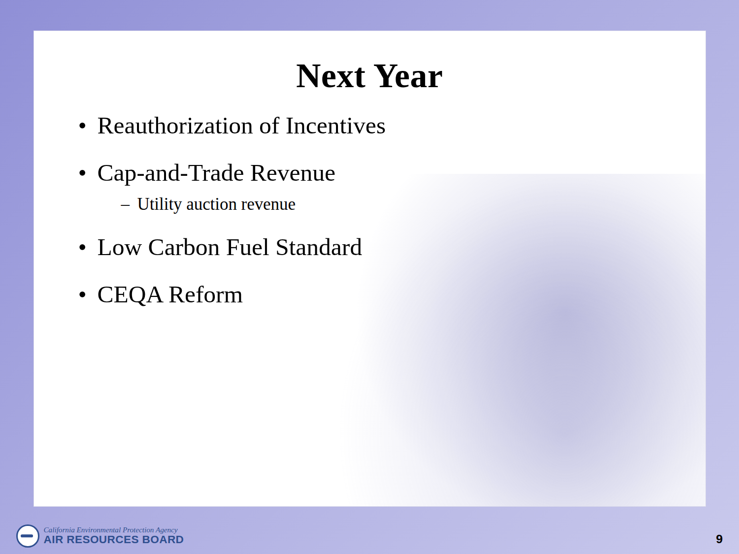Next Year
Reauthorization of Incentives
Cap-and-Trade Revenue
Utility auction revenue
Low Carbon Fuel Standard
CEQA Reform
California Environmental Protection Agency
AIR RESOURCES BOARD
9